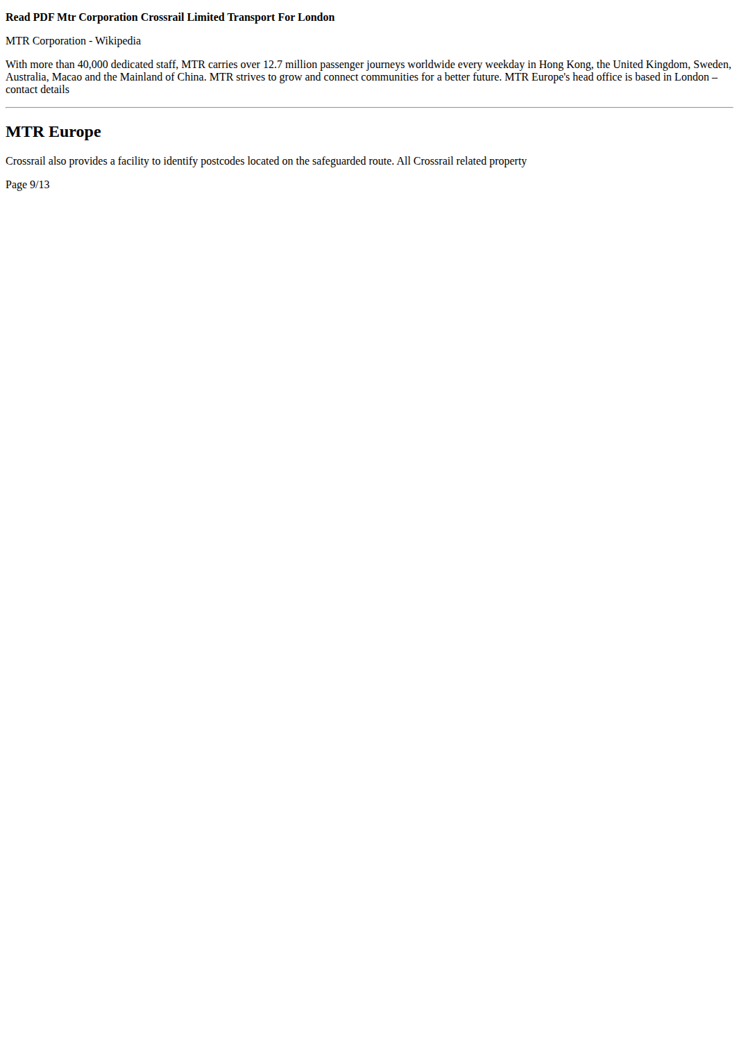Read PDF Mtr Corporation Crossrail Limited Transport For London
MTR Corporation - Wikipedia
With more than 40,000 dedicated staff, MTR carries over 12.7 million passenger journeys worldwide every weekday in Hong Kong, the United Kingdom, Sweden, Australia, Macao and the Mainland of China. MTR strives to grow and connect communities for a better future. MTR Europe's head office is based in London – contact details
MTR Europe
Crossrail also provides a facility to identify postcodes located on the safeguarded route. All Crossrail related property
Page 9/13